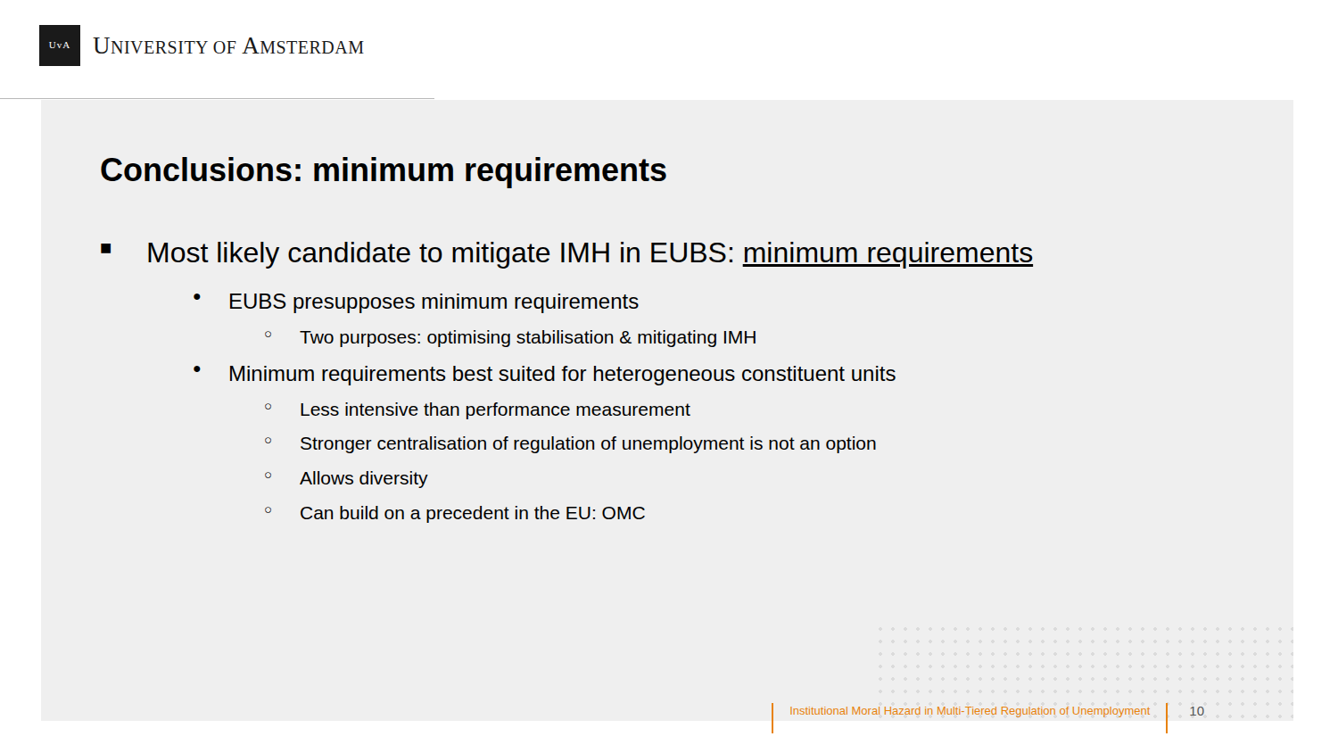UvA
UNIVERSITY OF AMSTERDAM
Conclusions: minimum requirements
Most likely candidate to mitigate IMH in EUBS: minimum requirements
EUBS presupposes minimum requirements
Two purposes: optimising stabilisation & mitigating IMH
Minimum requirements best suited for heterogeneous constituent units
Less intensive than performance measurement
Stronger centralisation of regulation of unemployment is not an option
Allows diversity
Can build on a precedent in the EU: OMC
Institutional Moral Hazard in Multi-Tiered Regulation of Unemployment
10